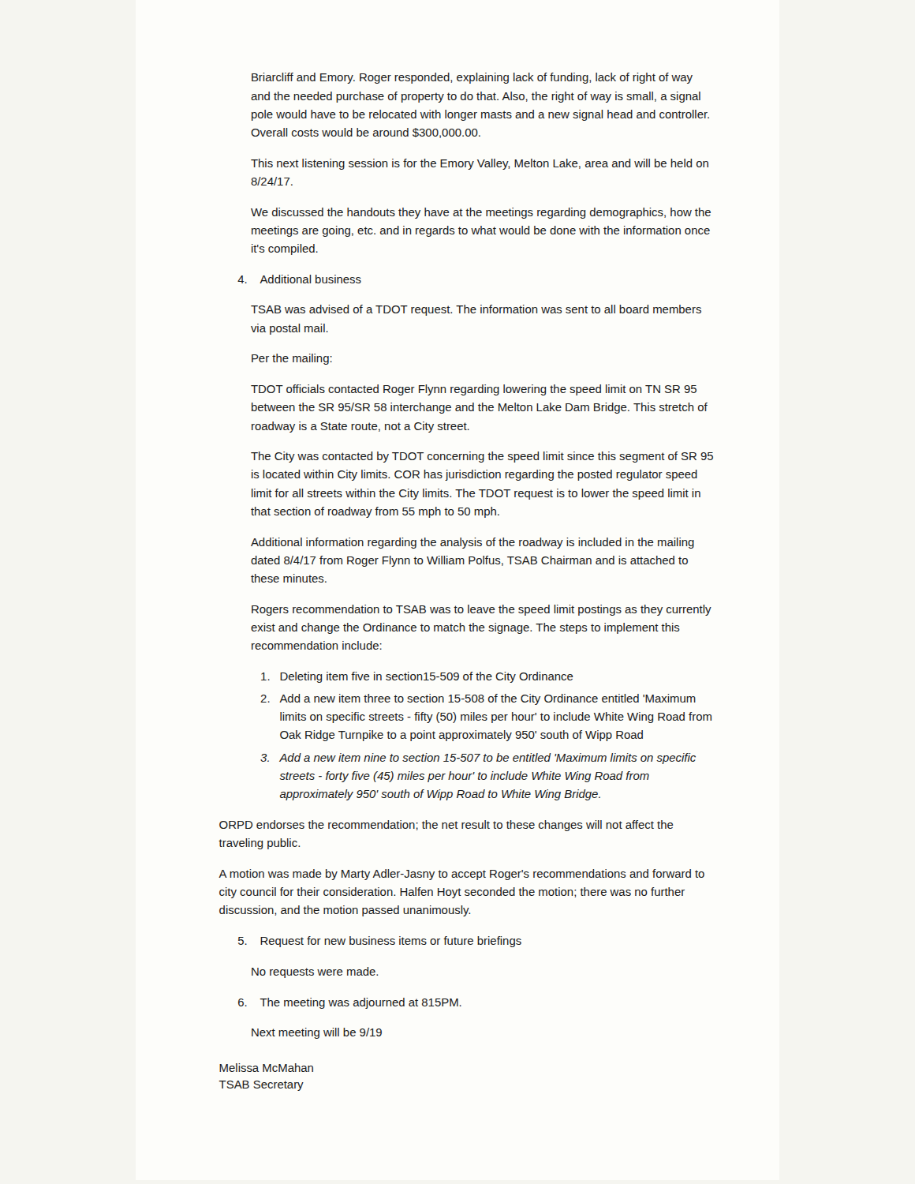Briarcliff and Emory. Roger responded, explaining lack of funding, lack of right of way and the needed purchase of property to do that. Also, the right of way is small, a signal pole would have to be relocated with longer masts and a new signal head and controller. Overall costs would be around $300,000.00.
This next listening session is for the Emory Valley, Melton Lake, area and will be held on 8/24/17.
We discussed the handouts they have at the meetings regarding demographics, how the meetings are going, etc. and in regards to what would be done with the information once it's compiled.
Additional business
TSAB was advised of a TDOT request. The information was sent to all board members via postal mail.
Per the mailing:
TDOT officials contacted Roger Flynn regarding lowering the speed limit on TN SR 95 between the SR 95/SR 58 interchange and the Melton Lake Dam Bridge. This stretch of roadway is a State route, not a City street.
The City was contacted by TDOT concerning the speed limit since this segment of SR 95 is located within City limits. COR has jurisdiction regarding the posted regulator speed limit for all streets within the City limits. The TDOT request is to lower the speed limit in that section of roadway from 55 mph to 50 mph.
Additional information regarding the analysis of the roadway is included in the mailing dated 8/4/17 from Roger Flynn to William Polfus, TSAB Chairman and is attached to these minutes.
Rogers recommendation to TSAB was to leave the speed limit postings as they currently exist and change the Ordinance to match the signage. The steps to implement this recommendation include:
Deleting item five in section15-509 of the City Ordinance
Add a new item three to section 15-508 of the City Ordinance entitled 'Maximum limits on specific streets - fifty (50) miles per hour' to include White Wing Road from Oak Ridge Turnpike to a point approximately 950' south of Wipp Road
Add a new item nine to section 15-507 to be entitled 'Maximum limits on specific streets - forty five (45) miles per hour' to include White Wing Road from approximately 950' south of Wipp Road to White Wing Bridge.
ORPD endorses the recommendation; the net result to these changes will not affect the traveling public.
A motion was made by Marty Adler-Jasny to accept Roger's recommendations and forward to city council for their consideration. Halfen Hoyt seconded the motion; there was no further discussion, and the motion passed unanimously.
Request for new business items or future briefings
No requests were made.
The meeting was adjourned at 815PM.
Next meeting will be 9/19
Melissa McMahan
TSAB Secretary